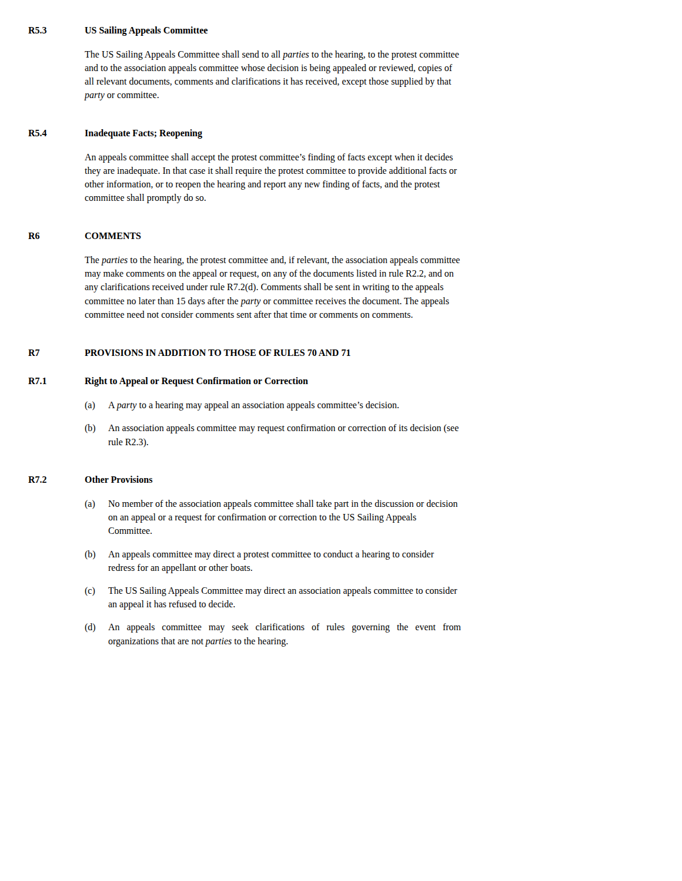R5.3
US Sailing Appeals Committee
The US Sailing Appeals Committee shall send to all parties to the hearing, to the protest committee and to the association appeals committee whose decision is being appealed or reviewed, copies of all relevant documents, comments and clarifications it has received, except those supplied by that party or committee.
R5.4
Inadequate Facts; Reopening
An appeals committee shall accept the protest committee’s finding of facts except when it decides they are inadequate. In that case it shall require the protest committee to provide additional facts or other information, or to reopen the hearing and report any new finding of facts, and the protest committee shall promptly do so.
R6
Comments
The parties to the hearing, the protest committee and, if relevant, the association appeals committee may make comments on the appeal or request, on any of the documents listed in rule R2.2, and on any clarifications received under rule R7.2(d). Comments shall be sent in writing to the appeals committee no later than 15 days after the party or committee receives the document. The appeals committee need not consider comments sent after that time or comments on comments.
R7
Provisions in Addition to Those of Rules 70 and 71
R7.1
Right to Appeal or Request Confirmation or Correction
(a) A party to a hearing may appeal an association appeals committee’s decision.
(b) An association appeals committee may request confirmation or correction of its decision (see rule R2.3).
R7.2
Other Provisions
(a) No member of the association appeals committee shall take part in the discussion or decision on an appeal or a request for confirmation or correction to the US Sailing Appeals Committee.
(b) An appeals committee may direct a protest committee to conduct a hearing to consider redress for an appellant or other boats.
(c) The US Sailing Appeals Committee may direct an association appeals committee to consider an appeal it has refused to decide.
(d) An appeals committee may seek clarifications of rules governing the event from organizations that are not parties to the hearing.